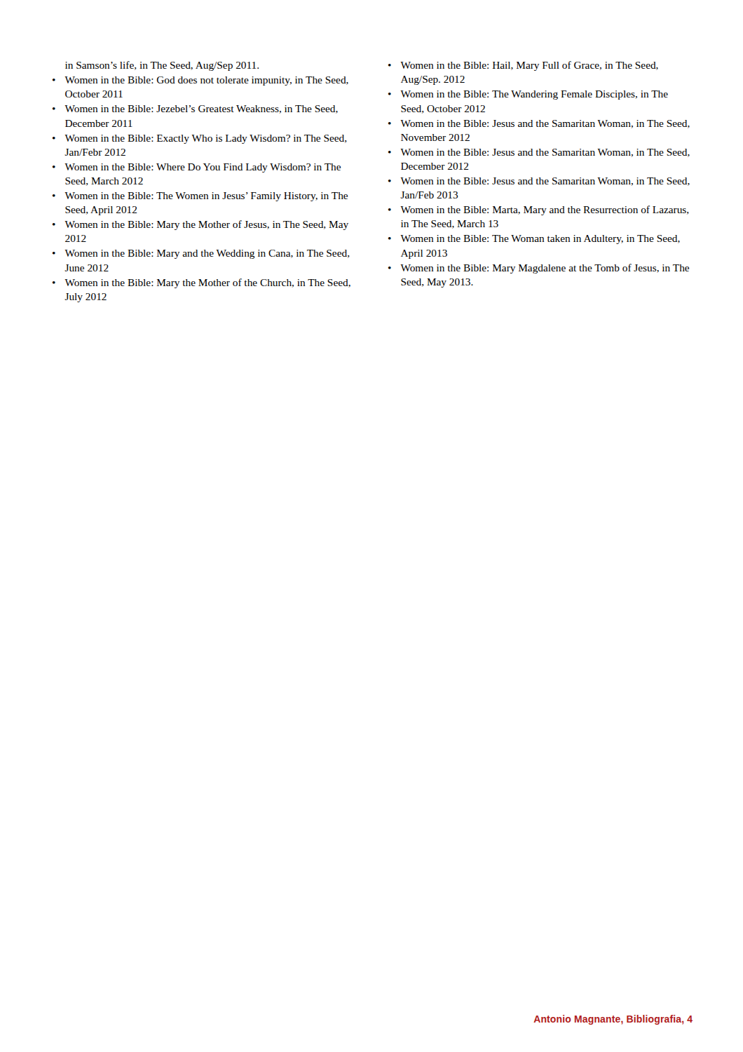in Samson’s life, in The Seed, Aug/Sep 2011.
Women in the Bible: God does not tolerate impunity, in The Seed, October 2011
Women in the Bible: Jezebel’s Greatest Weakness, in The Seed, December 2011
Women in the Bible: Exactly Who is Lady Wisdom? in The Seed, Jan/Febr 2012
Women in the Bible: Where Do You Find Lady Wisdom? in The Seed, March 2012
Women in the Bible: The Women in Jesus’ Family History, in The Seed, April 2012
Women in the Bible: Mary the Mother of Jesus, in The Seed, May 2012
Women in the Bible: Mary and the Wedding in Cana, in The Seed, June 2012
Women in the Bible: Mary the Mother of the Church, in The Seed, July 2012
Women in the Bible: Hail, Mary Full of Grace, in The Seed, Aug/Sep. 2012
Women in the Bible: The Wandering Female Disciples, in The Seed, October 2012
Women in the Bible: Jesus and the Samaritan Woman, in The Seed, November 2012
Women in the Bible: Jesus and the Samaritan Woman, in The Seed, December 2012
Women in the Bible: Jesus and the Samaritan Woman, in The Seed, Jan/Feb 2013
Women in the Bible: Marta, Mary and the Resurrection of Lazarus, in The Seed, March 13
Women in the Bible: The Woman taken in Adultery, in The Seed, April 2013
Women in the Bible: Mary Magdalene at the Tomb of Jesus, in The Seed, May 2013.
Antonio Magnante, Bibliografia, 4